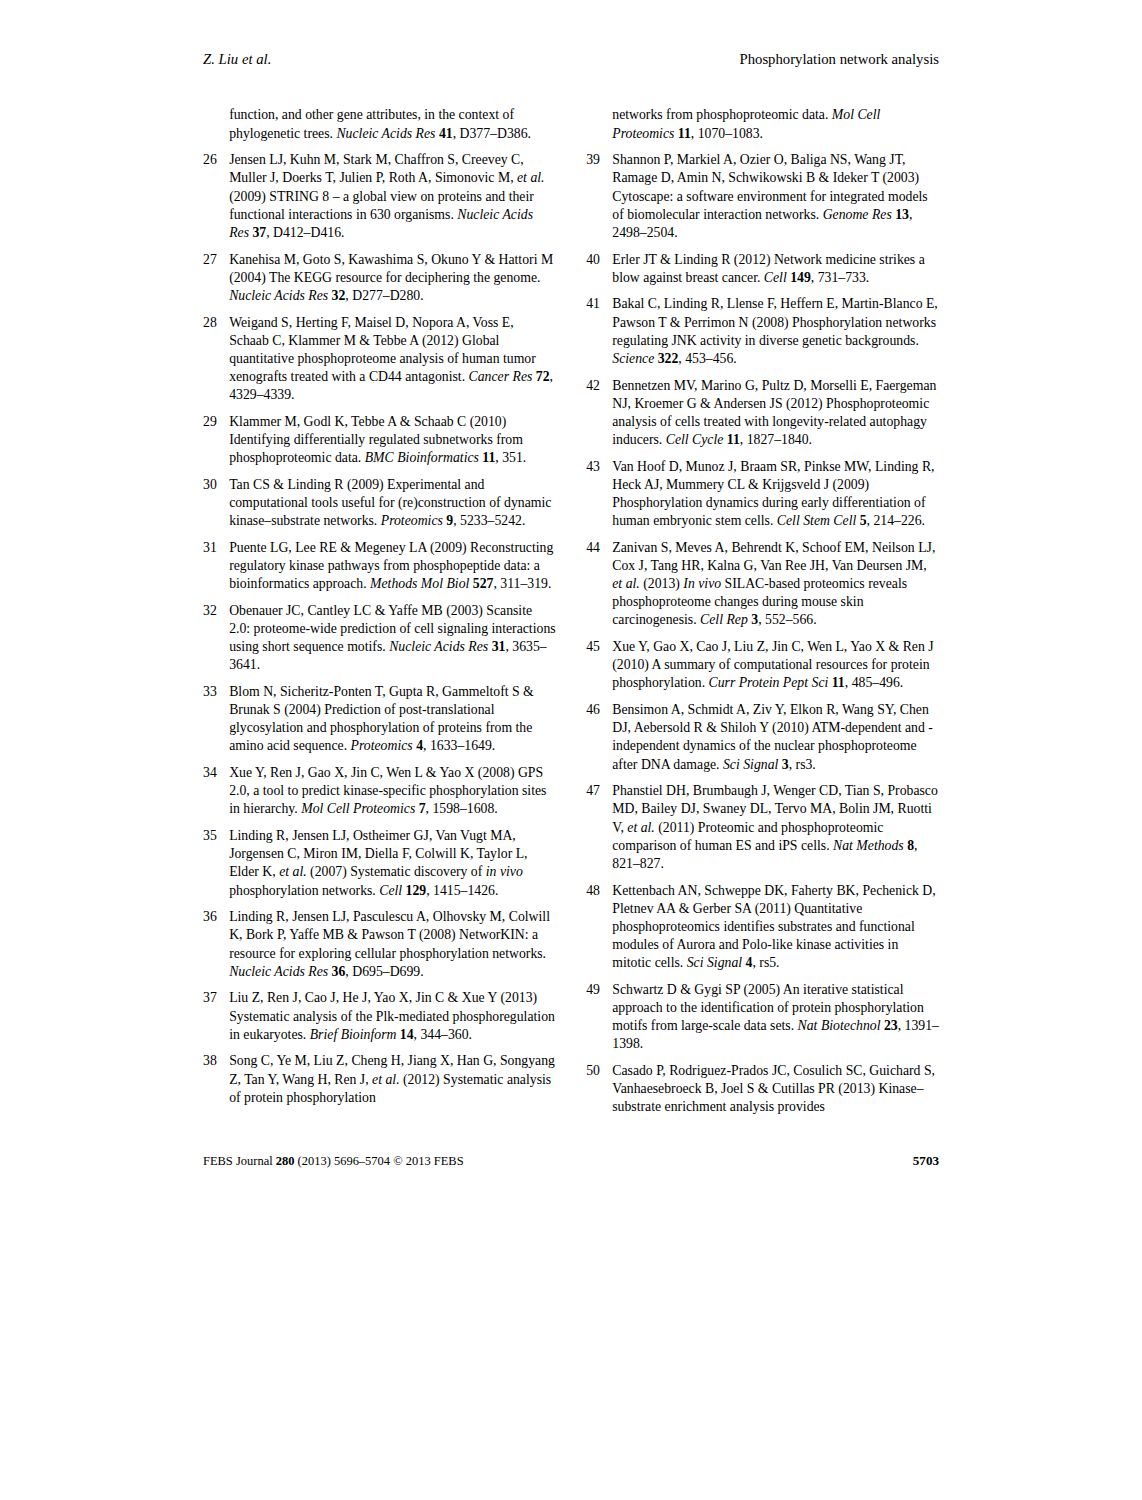Z. Liu et al.
Phosphorylation network analysis
function, and other gene attributes, in the context of phylogenetic trees. Nucleic Acids Res 41, D377–D386.
26 Jensen LJ, Kuhn M, Stark M, Chaffron S, Creevey C, Muller J, Doerks T, Julien P, Roth A, Simonovic M, et al. (2009) STRING 8 – a global view on proteins and their functional interactions in 630 organisms. Nucleic Acids Res 37, D412–D416.
27 Kanehisa M, Goto S, Kawashima S, Okuno Y & Hattori M (2004) The KEGG resource for deciphering the genome. Nucleic Acids Res 32, D277–D280.
28 Weigand S, Herting F, Maisel D, Nopora A, Voss E, Schaab C, Klammer M & Tebbe A (2012) Global quantitative phosphoproteome analysis of human tumor xenografts treated with a CD44 antagonist. Cancer Res 72, 4329–4339.
29 Klammer M, Godl K, Tebbe A & Schaab C (2010) Identifying differentially regulated subnetworks from phosphoproteomic data. BMC Bioinformatics 11, 351.
30 Tan CS & Linding R (2009) Experimental and computational tools useful for (re)construction of dynamic kinase–substrate networks. Proteomics 9, 5233–5242.
31 Puente LG, Lee RE & Megeney LA (2009) Reconstructing regulatory kinase pathways from phosphopeptide data: a bioinformatics approach. Methods Mol Biol 527, 311–319.
32 Obenauer JC, Cantley LC & Yaffe MB (2003) Scansite 2.0: proteome-wide prediction of cell signaling interactions using short sequence motifs. Nucleic Acids Res 31, 3635–3641.
33 Blom N, Sicheritz-Ponten T, Gupta R, Gammeltoft S & Brunak S (2004) Prediction of post-translational glycosylation and phosphorylation of proteins from the amino acid sequence. Proteomics 4, 1633–1649.
34 Xue Y, Ren J, Gao X, Jin C, Wen L & Yao X (2008) GPS 2.0, a tool to predict kinase-specific phosphorylation sites in hierarchy. Mol Cell Proteomics 7, 1598–1608.
35 Linding R, Jensen LJ, Ostheimer GJ, Van Vugt MA, Jorgensen C, Miron IM, Diella F, Colwill K, Taylor L, Elder K, et al. (2007) Systematic discovery of in vivo phosphorylation networks. Cell 129, 1415–1426.
36 Linding R, Jensen LJ, Pasculescu A, Olhovsky M, Colwill K, Bork P, Yaffe MB & Pawson T (2008) NetworKIN: a resource for exploring cellular phosphorylation networks. Nucleic Acids Res 36, D695–D699.
37 Liu Z, Ren J, Cao J, He J, Yao X, Jin C & Xue Y (2013) Systematic analysis of the Plk-mediated phosphoregulation in eukaryotes. Brief Bioinform 14, 344–360.
38 Song C, Ye M, Liu Z, Cheng H, Jiang X, Han G, Songyang Z, Tan Y, Wang H, Ren J, et al. (2012) Systematic analysis of protein phosphorylation
networks from phosphoproteomic data. Mol Cell Proteomics 11, 1070–1083.
39 Shannon P, Markiel A, Ozier O, Baliga NS, Wang JT, Ramage D, Amin N, Schwikowski B & Ideker T (2003) Cytoscape: a software environment for integrated models of biomolecular interaction networks. Genome Res 13, 2498–2504.
40 Erler JT & Linding R (2012) Network medicine strikes a blow against breast cancer. Cell 149, 731–733.
41 Bakal C, Linding R, Llense F, Heffern E, Martin-Blanco E, Pawson T & Perrimon N (2008) Phosphorylation networks regulating JNK activity in diverse genetic backgrounds. Science 322, 453–456.
42 Bennetzen MV, Marino G, Pultz D, Morselli E, Faergeman NJ, Kroemer G & Andersen JS (2012) Phosphoproteomic analysis of cells treated with longevity-related autophagy inducers. Cell Cycle 11, 1827–1840.
43 Van Hoof D, Munoz J, Braam SR, Pinkse MW, Linding R, Heck AJ, Mummery CL & Krijgsveld J (2009) Phosphorylation dynamics during early differentiation of human embryonic stem cells. Cell Stem Cell 5, 214–226.
44 Zanivan S, Meves A, Behrendt K, Schoof EM, Neilson LJ, Cox J, Tang HR, Kalna G, Van Ree JH, Van Deursen JM, et al. (2013) In vivo SILAC-based proteomics reveals phosphoproteome changes during mouse skin carcinogenesis. Cell Rep 3, 552–566.
45 Xue Y, Gao X, Cao J, Liu Z, Jin C, Wen L, Yao X & Ren J (2010) A summary of computational resources for protein phosphorylation. Curr Protein Pept Sci 11, 485–496.
46 Bensimon A, Schmidt A, Ziv Y, Elkon R, Wang SY, Chen DJ, Aebersold R & Shiloh Y (2010) ATM-dependent and -independent dynamics of the nuclear phosphoproteome after DNA damage. Sci Signal 3, rs3.
47 Phanstiel DH, Brumbaugh J, Wenger CD, Tian S, Probasco MD, Bailey DJ, Swaney DL, Tervo MA, Bolin JM, Ruotti V, et al. (2011) Proteomic and phosphoproteomic comparison of human ES and iPS cells. Nat Methods 8, 821–827.
48 Kettenbach AN, Schweppe DK, Faherty BK, Pechenick D, Pletnev AA & Gerber SA (2011) Quantitative phosphoproteomics identifies substrates and functional modules of Aurora and Polo-like kinase activities in mitotic cells. Sci Signal 4, rs5.
49 Schwartz D & Gygi SP (2005) An iterative statistical approach to the identification of protein phosphorylation motifs from large-scale data sets. Nat Biotechnol 23, 1391–1398.
50 Casado P, Rodriguez-Prados JC, Cosulich SC, Guichard S, Vanhaesebroeck B, Joel S & Cutillas PR (2013) Kinase–substrate enrichment analysis provides
FEBS Journal 280 (2013) 5696–5704 © 2013 FEBS
5703